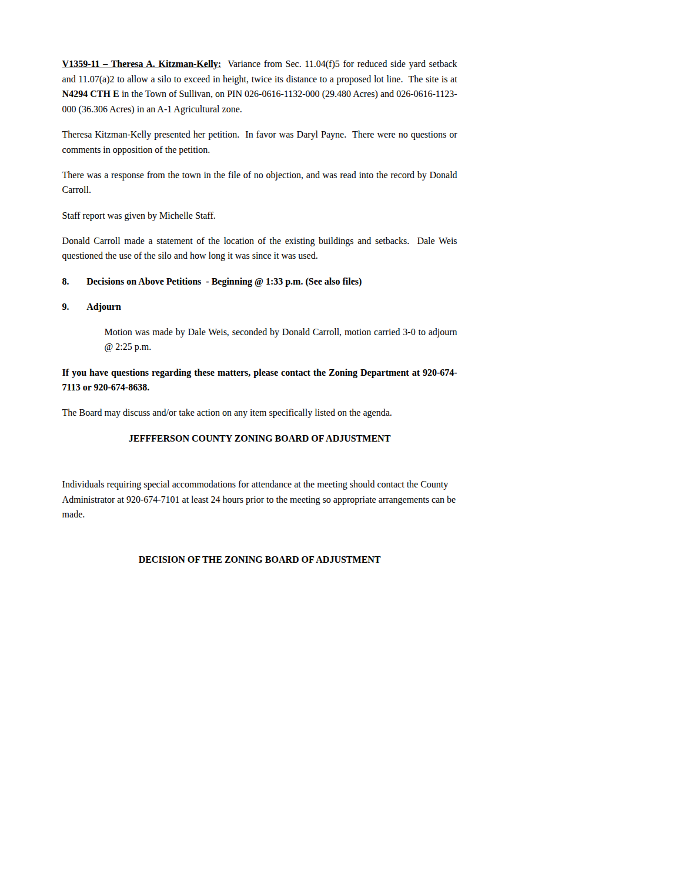V1359-11 – Theresa A. Kitzman-Kelly: Variance from Sec. 11.04(f)5 for reduced side yard setback and 11.07(a)2 to allow a silo to exceed in height, twice its distance to a proposed lot line. The site is at N4294 CTH E in the Town of Sullivan, on PIN 026-0616-1132-000 (29.480 Acres) and 026-0616-1123-000 (36.306 Acres) in an A-1 Agricultural zone.
Theresa Kitzman-Kelly presented her petition. In favor was Daryl Payne. There were no questions or comments in opposition of the petition.
There was a response from the town in the file of no objection, and was read into the record by Donald Carroll.
Staff report was given by Michelle Staff.
Donald Carroll made a statement of the location of the existing buildings and setbacks. Dale Weis questioned the use of the silo and how long it was since it was used.
8. Decisions on Above Petitions - Beginning @ 1:33 p.m. (See also files)
9. Adjourn
Motion was made by Dale Weis, seconded by Donald Carroll, motion carried 3-0 to adjourn @ 2:25 p.m.
If you have questions regarding these matters, please contact the Zoning Department at 920-674-7113 or 920-674-8638.
The Board may discuss and/or take action on any item specifically listed on the agenda.
JEFFFERSON COUNTY ZONING BOARD OF ADJUSTMENT
Individuals requiring special accommodations for attendance at the meeting should contact the County Administrator at 920-674-7101 at least 24 hours prior to the meeting so appropriate arrangements can be made.
DECISION OF THE ZONING BOARD OF ADJUSTMENT